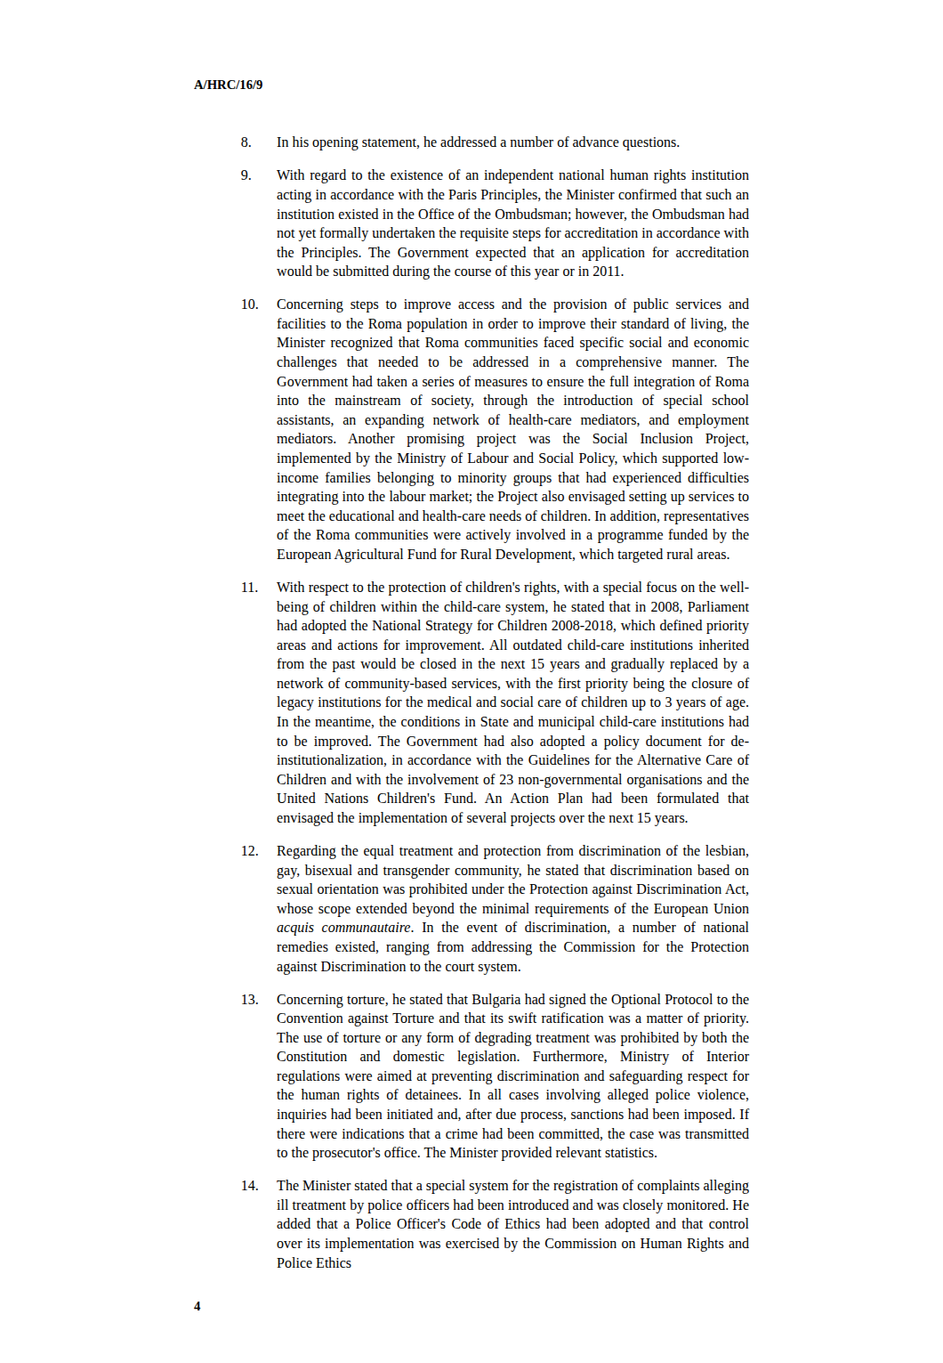A/HRC/16/9
8. In his opening statement, he addressed a number of advance questions.
9. With regard to the existence of an independent national human rights institution acting in accordance with the Paris Principles, the Minister confirmed that such an institution existed in the Office of the Ombudsman; however, the Ombudsman had not yet formally undertaken the requisite steps for accreditation in accordance with the Principles. The Government expected that an application for accreditation would be submitted during the course of this year or in 2011.
10. Concerning steps to improve access and the provision of public services and facilities to the Roma population in order to improve their standard of living, the Minister recognized that Roma communities faced specific social and economic challenges that needed to be addressed in a comprehensive manner. The Government had taken a series of measures to ensure the full integration of Roma into the mainstream of society, through the introduction of special school assistants, an expanding network of health-care mediators, and employment mediators. Another promising project was the Social Inclusion Project, implemented by the Ministry of Labour and Social Policy, which supported low-income families belonging to minority groups that had experienced difficulties integrating into the labour market; the Project also envisaged setting up services to meet the educational and health-care needs of children. In addition, representatives of the Roma communities were actively involved in a programme funded by the European Agricultural Fund for Rural Development, which targeted rural areas.
11. With respect to the protection of children's rights, with a special focus on the well-being of children within the child-care system, he stated that in 2008, Parliament had adopted the National Strategy for Children 2008-2018, which defined priority areas and actions for improvement. All outdated child-care institutions inherited from the past would be closed in the next 15 years and gradually replaced by a network of community-based services, with the first priority being the closure of legacy institutions for the medical and social care of children up to 3 years of age. In the meantime, the conditions in State and municipal child-care institutions had to be improved. The Government had also adopted a policy document for de-institutionalization, in accordance with the Guidelines for the Alternative Care of Children and with the involvement of 23 non-governmental organisations and the United Nations Children's Fund. An Action Plan had been formulated that envisaged the implementation of several projects over the next 15 years.
12. Regarding the equal treatment and protection from discrimination of the lesbian, gay, bisexual and transgender community, he stated that discrimination based on sexual orientation was prohibited under the Protection against Discrimination Act, whose scope extended beyond the minimal requirements of the European Union acquis communautaire. In the event of discrimination, a number of national remedies existed, ranging from addressing the Commission for the Protection against Discrimination to the court system.
13. Concerning torture, he stated that Bulgaria had signed the Optional Protocol to the Convention against Torture and that its swift ratification was a matter of priority. The use of torture or any form of degrading treatment was prohibited by both the Constitution and domestic legislation. Furthermore, Ministry of Interior regulations were aimed at preventing discrimination and safeguarding respect for the human rights of detainees. In all cases involving alleged police violence, inquiries had been initiated and, after due process, sanctions had been imposed. If there were indications that a crime had been committed, the case was transmitted to the prosecutor's office. The Minister provided relevant statistics.
14. The Minister stated that a special system for the registration of complaints alleging ill treatment by police officers had been introduced and was closely monitored. He added that a Police Officer's Code of Ethics had been adopted and that control over its implementation was exercised by the Commission on Human Rights and Police Ethics
4